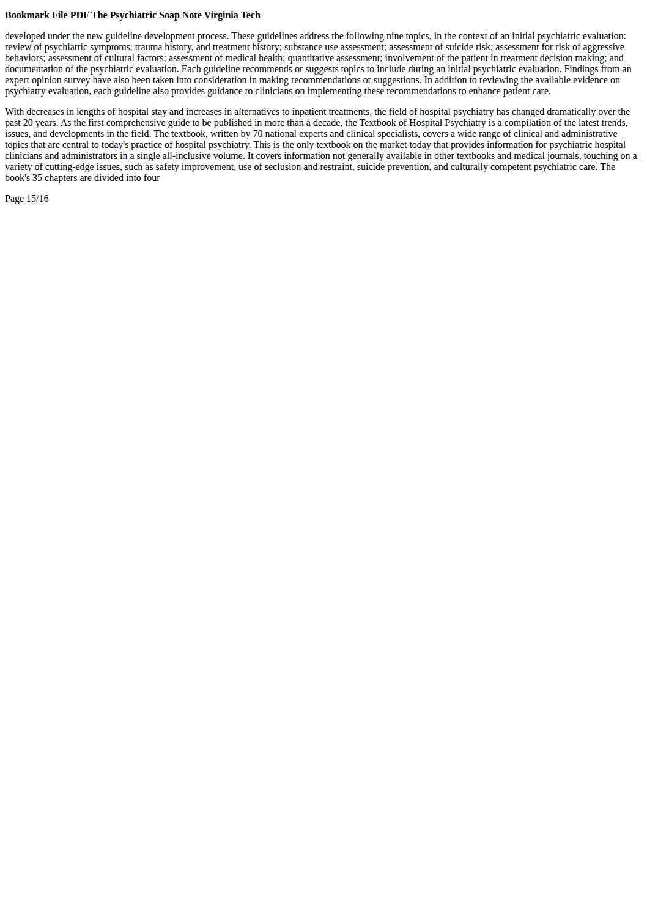Bookmark File PDF The Psychiatric Soap Note Virginia Tech
developed under the new guideline development process. These guidelines address the following nine topics, in the context of an initial psychiatric evaluation: review of psychiatric symptoms, trauma history, and treatment history; substance use assessment; assessment of suicide risk; assessment for risk of aggressive behaviors; assessment of cultural factors; assessment of medical health; quantitative assessment; involvement of the patient in treatment decision making; and documentation of the psychiatric evaluation. Each guideline recommends or suggests topics to include during an initial psychiatric evaluation. Findings from an expert opinion survey have also been taken into consideration in making recommendations or suggestions. In addition to reviewing the available evidence on psychiatry evaluation, each guideline also provides guidance to clinicians on implementing these recommendations to enhance patient care.
With decreases in lengths of hospital stay and increases in alternatives to inpatient treatments, the field of hospital psychiatry has changed dramatically over the past 20 years. As the first comprehensive guide to be published in more than a decade, the Textbook of Hospital Psychiatry is a compilation of the latest trends, issues, and developments in the field. The textbook, written by 70 national experts and clinical specialists, covers a wide range of clinical and administrative topics that are central to today's practice of hospital psychiatry. This is the only textbook on the market today that provides information for psychiatric hospital clinicians and administrators in a single all-inclusive volume. It covers information not generally available in other textbooks and medical journals, touching on a variety of cutting-edge issues, such as safety improvement, use of seclusion and restraint, suicide prevention, and culturally competent psychiatric care. The book's 35 chapters are divided into four
Page 15/16